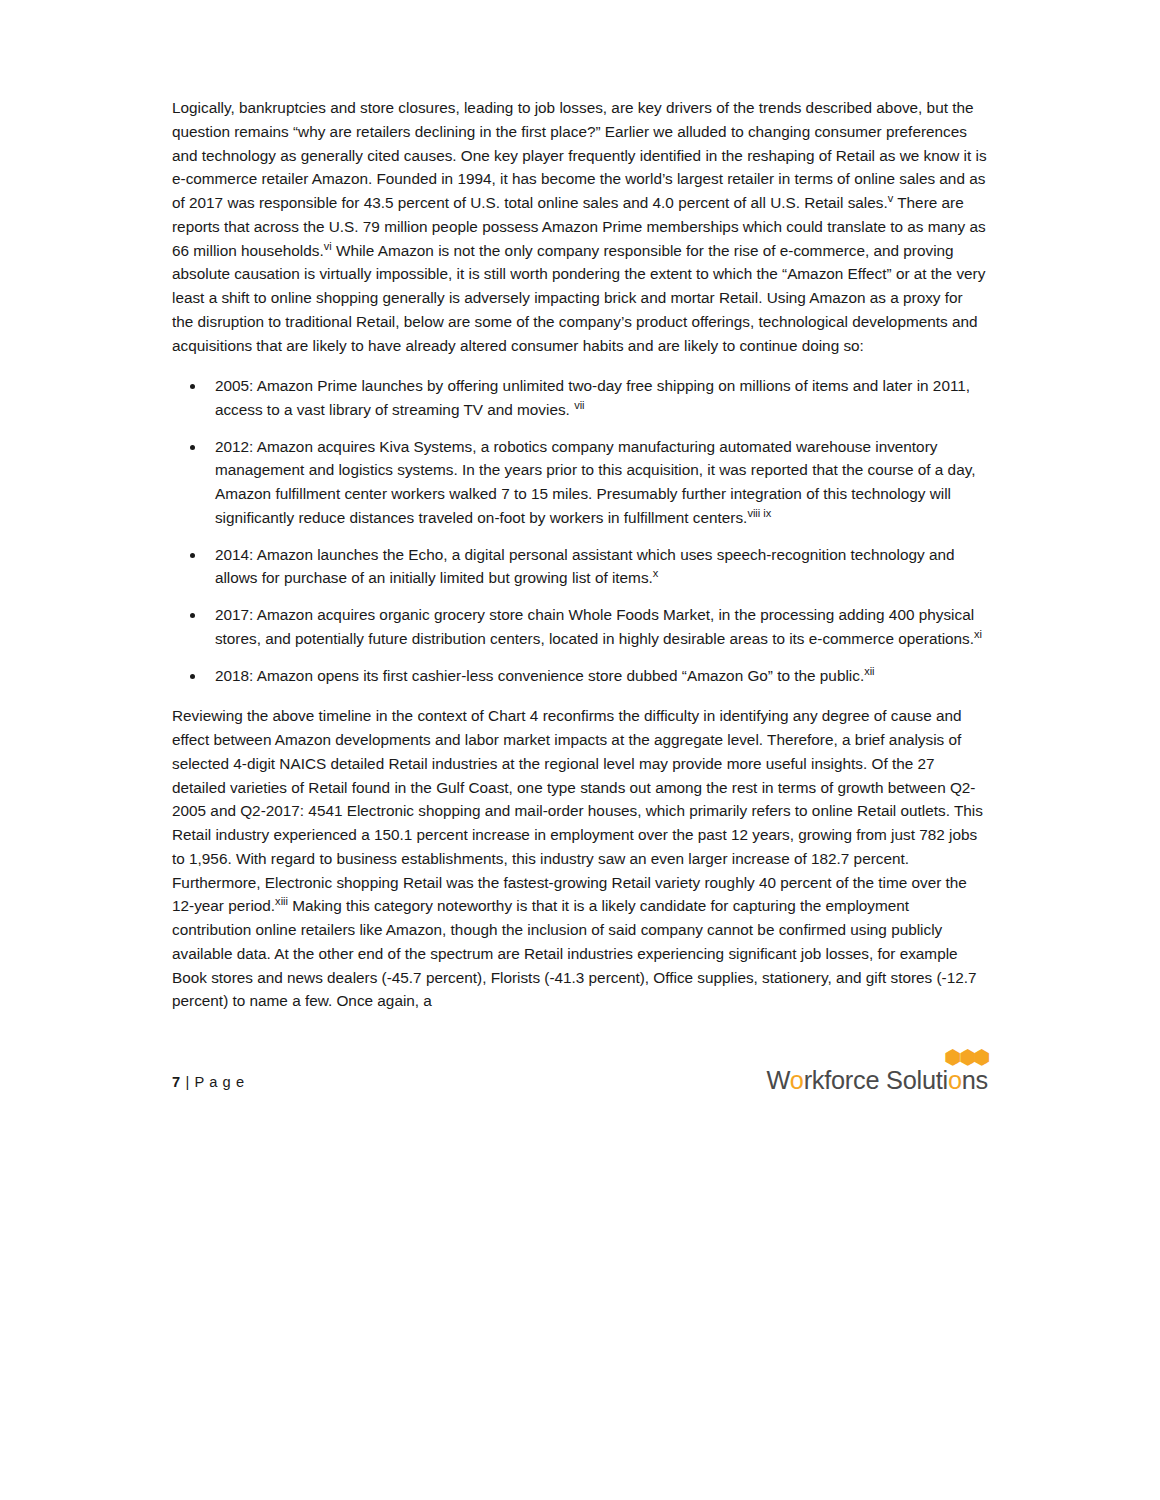Logically, bankruptcies and store closures, leading to job losses, are key drivers of the trends described above, but the question remains “why are retailers declining in the first place?” Earlier we alluded to changing consumer preferences and technology as generally cited causes. One key player frequently identified in the reshaping of Retail as we know it is e-commerce retailer Amazon. Founded in 1994, it has become the world’s largest retailer in terms of online sales and as of 2017 was responsible for 43.5 percent of U.S. total online sales and 4.0 percent of all U.S. Retail sales.v There are reports that across the U.S. 79 million people possess Amazon Prime memberships which could translate to as many as 66 million households.vi While Amazon is not the only company responsible for the rise of e-commerce, and proving absolute causation is virtually impossible, it is still worth pondering the extent to which the “Amazon Effect” or at the very least a shift to online shopping generally is adversely impacting brick and mortar Retail. Using Amazon as a proxy for the disruption to traditional Retail, below are some of the company’s product offerings, technological developments and acquisitions that are likely to have already altered consumer habits and are likely to continue doing so:
2005: Amazon Prime launches by offering unlimited two-day free shipping on millions of items and later in 2011, access to a vast library of streaming TV and movies. vii
2012: Amazon acquires Kiva Systems, a robotics company manufacturing automated warehouse inventory management and logistics systems. In the years prior to this acquisition, it was reported that the course of a day, Amazon fulfillment center workers walked 7 to 15 miles. Presumably further integration of this technology will significantly reduce distances traveled on-foot by workers in fulfillment centers.viii ix
2014: Amazon launches the Echo, a digital personal assistant which uses speech-recognition technology and allows for purchase of an initially limited but growing list of items.x
2017: Amazon acquires organic grocery store chain Whole Foods Market, in the processing adding 400 physical stores, and potentially future distribution centers, located in highly desirable areas to its e-commerce operations.xi
2018: Amazon opens its first cashier-less convenience store dubbed “Amazon Go” to the public.xii
Reviewing the above timeline in the context of Chart 4 reconfirms the difficulty in identifying any degree of cause and effect between Amazon developments and labor market impacts at the aggregate level. Therefore, a brief analysis of selected 4-digit NAICS detailed Retail industries at the regional level may provide more useful insights. Of the 27 detailed varieties of Retail found in the Gulf Coast, one type stands out among the rest in terms of growth between Q2-2005 and Q2-2017: 4541 Electronic shopping and mail-order houses, which primarily refers to online Retail outlets. This Retail industry experienced a 150.1 percent increase in employment over the past 12 years, growing from just 782 jobs to 1,956. With regard to business establishments, this industry saw an even larger increase of 182.7 percent. Furthermore, Electronic shopping Retail was the fastest-growing Retail variety roughly 40 percent of the time over the 12-year period.xiii Making this category noteworthy is that it is a likely candidate for capturing the employment contribution online retailers like Amazon, though the inclusion of said company cannot be confirmed using publicly available data. At the other end of the spectrum are Retail industries experiencing significant job losses, for example Book stores and news dealers (-45.7 percent), Florists (-41.3 percent), Office supplies, stationery, and gift stores (-12.7 percent) to name a few. Once again, a
7 | P a g e
⬢⬢⬢
Workforce Solutions